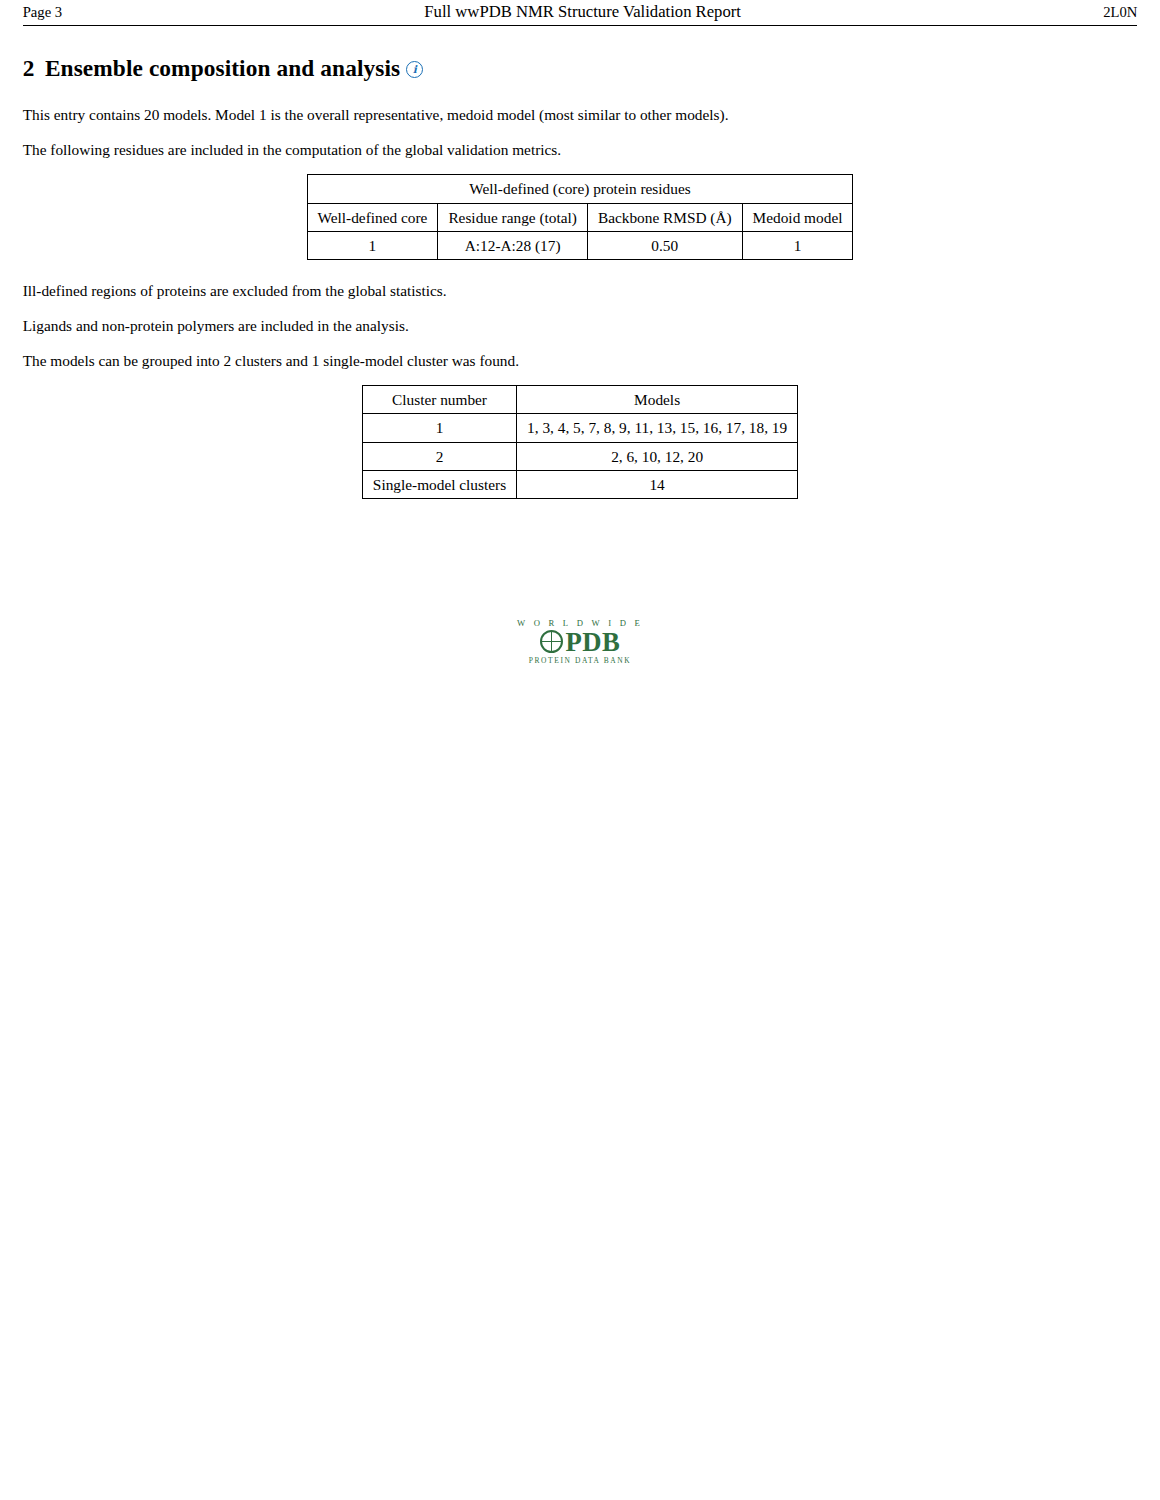Page 3
Full wwPDB NMR Structure Validation Report
2L0N
2 Ensemble composition and analysisi
This entry contains 20 models. Model 1 is the overall representative, medoid model (most similar to other models).
The following residues are included in the computation of the global validation metrics.
Well-defined (core) protein residues
| Well-defined core | Residue range (total) | Backbone RMSD (Å) | Medoid model |
| --- | --- | --- | --- |
| 1 | A:12-A:28 (17) | 0.50 | 1 |
Ill-defined regions of proteins are excluded from the global statistics.
Ligands and non-protein polymers are included in the analysis.
The models can be grouped into 2 clusters and 1 single-model cluster was found.
| Cluster number | Models |
| --- | --- |
| 1 | 1, 3, 4, 5, 7, 8, 9, 11, 13, 15, 16, 17, 18, 19 |
| 2 | 2, 6, 10, 12, 20 |
| Single-model clusters | 14 |
W O R L D W I D E
PDB
PROTEIN DATA BANK